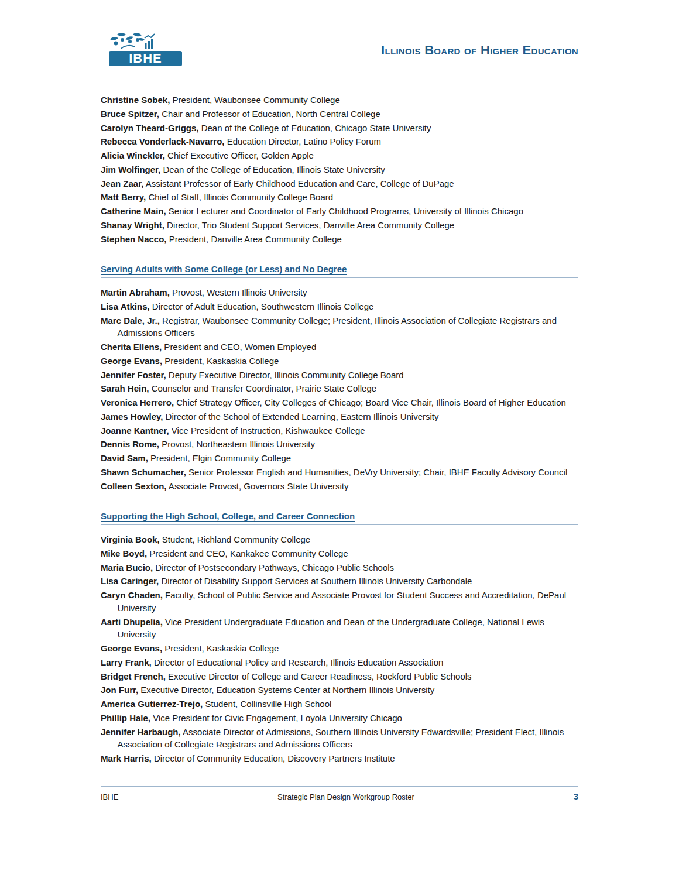Illinois Board of Higher Education logo IBHE
Illinois Board of Higher Education
Christine Sobek, President, Waubonsee Community College
Bruce Spitzer, Chair and Professor of Education, North Central College
Carolyn Theard-Griggs, Dean of the College of Education, Chicago State University
Rebecca Vonderlack-Navarro, Education Director, Latino Policy Forum
Alicia Winckler, Chief Executive Officer, Golden Apple
Jim Wolfinger, Dean of the College of Education, Illinois State University
Jean Zaar, Assistant Professor of Early Childhood Education and Care, College of DuPage
Matt Berry, Chief of Staff, Illinois Community College Board
Catherine Main, Senior Lecturer and Coordinator of Early Childhood Programs, University of Illinois Chicago
Shanay Wright, Director, Trio Student Support Services, Danville Area Community College
Stephen Nacco, President, Danville Area Community College
Serving Adults with Some College (or Less) and No Degree
Martin Abraham, Provost, Western Illinois University
Lisa Atkins, Director of Adult Education, Southwestern Illinois College
Marc Dale, Jr., Registrar, Waubonsee Community College; President, Illinois Association of Collegiate Registrars and Admissions Officers
Cherita Ellens, President and CEO, Women Employed
George Evans, President, Kaskaskia College
Jennifer Foster, Deputy Executive Director, Illinois Community College Board
Sarah Hein, Counselor and Transfer Coordinator, Prairie State College
Veronica Herrero, Chief Strategy Officer, City Colleges of Chicago; Board Vice Chair, Illinois Board of Higher Education
James Howley, Director of the School of Extended Learning, Eastern Illinois University
Joanne Kantner, Vice President of Instruction, Kishwaukee College
Dennis Rome, Provost, Northeastern Illinois University
David Sam, President, Elgin Community College
Shawn Schumacher, Senior Professor English and Humanities, DeVry University; Chair, IBHE Faculty Advisory Council
Colleen Sexton, Associate Provost, Governors State University
Supporting the High School, College, and Career Connection
Virginia Book, Student, Richland Community College
Mike Boyd, President and CEO, Kankakee Community College
Maria Bucio, Director of Postsecondary Pathways, Chicago Public Schools
Lisa Caringer, Director of Disability Support Services at Southern Illinois University Carbondale
Caryn Chaden, Faculty, School of Public Service and Associate Provost for Student Success and Accreditation, DePaul University
Aarti Dhupelia, Vice President Undergraduate Education and Dean of the Undergraduate College, National Lewis University
George Evans, President, Kaskaskia College
Larry Frank, Director of Educational Policy and Research, Illinois Education Association
Bridget French, Executive Director of College and Career Readiness, Rockford Public Schools
Jon Furr, Executive Director, Education Systems Center at Northern Illinois University
America Gutierrez-Trejo, Student, Collinsville High School
Phillip Hale, Vice President for Civic Engagement, Loyola University Chicago
Jennifer Harbaugh, Associate Director of Admissions, Southern Illinois University Edwardsville; President Elect, Illinois Association of Collegiate Registrars and Admissions Officers
Mark Harris, Director of Community Education, Discovery Partners Institute
IBHE
Strategic Plan Design Workgroup Roster
3